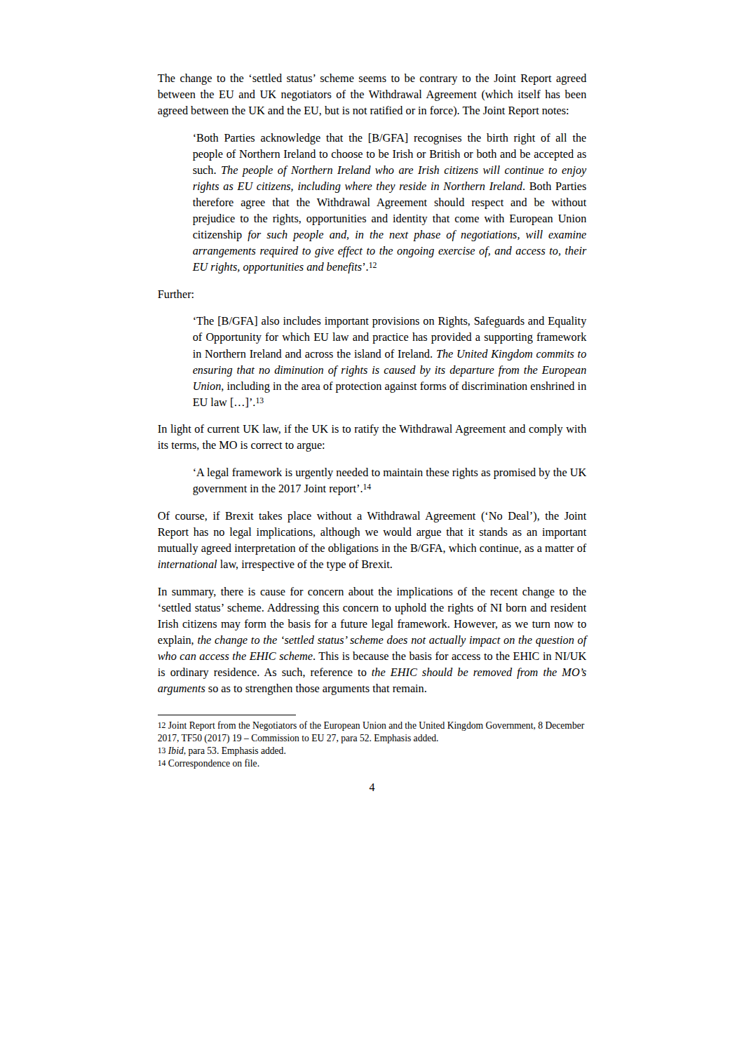The change to the ‘settled status’ scheme seems to be contrary to the Joint Report agreed between the EU and UK negotiators of the Withdrawal Agreement (which itself has been agreed between the UK and the EU, but is not ratified or in force). The Joint Report notes:
‘Both Parties acknowledge that the [B/GFA] recognises the birth right of all the people of Northern Ireland to choose to be Irish or British or both and be accepted as such. The people of Northern Ireland who are Irish citizens will continue to enjoy rights as EU citizens, including where they reside in Northern Ireland. Both Parties therefore agree that the Withdrawal Agreement should respect and be without prejudice to the rights, opportunities and identity that come with European Union citizenship for such people and, in the next phase of negotiations, will examine arrangements required to give effect to the ongoing exercise of, and access to, their EU rights, opportunities and benefits’.12
Further:
‘The [B/GFA] also includes important provisions on Rights, Safeguards and Equality of Opportunity for which EU law and practice has provided a supporting framework in Northern Ireland and across the island of Ireland. The United Kingdom commits to ensuring that no diminution of rights is caused by its departure from the European Union, including in the area of protection against forms of discrimination enshrined in EU law […]’.13
In light of current UK law, if the UK is to ratify the Withdrawal Agreement and comply with its terms, the MO is correct to argue:
‘A legal framework is urgently needed to maintain these rights as promised by the UK government in the 2017 Joint report’.14
Of course, if Brexit takes place without a Withdrawal Agreement (‘No Deal’), the Joint Report has no legal implications, although we would argue that it stands as an important mutually agreed interpretation of the obligations in the B/GFA, which continue, as a matter of international law, irrespective of the type of Brexit.
In summary, there is cause for concern about the implications of the recent change to the ‘settled status’ scheme. Addressing this concern to uphold the rights of NI born and resident Irish citizens may form the basis for a future legal framework. However, as we turn now to explain, the change to the ‘settled status’ scheme does not actually impact on the question of who can access the EHIC scheme. This is because the basis for access to the EHIC in NI/UK is ordinary residence. As such, reference to the EHIC should be removed from the MO’s arguments so as to strengthen those arguments that remain.
12 Joint Report from the Negotiators of the European Union and the United Kingdom Government, 8 December 2017, TF50 (2017) 19 – Commission to EU 27, para 52. Emphasis added.
13 Ibid, para 53. Emphasis added.
14 Correspondence on file.
4